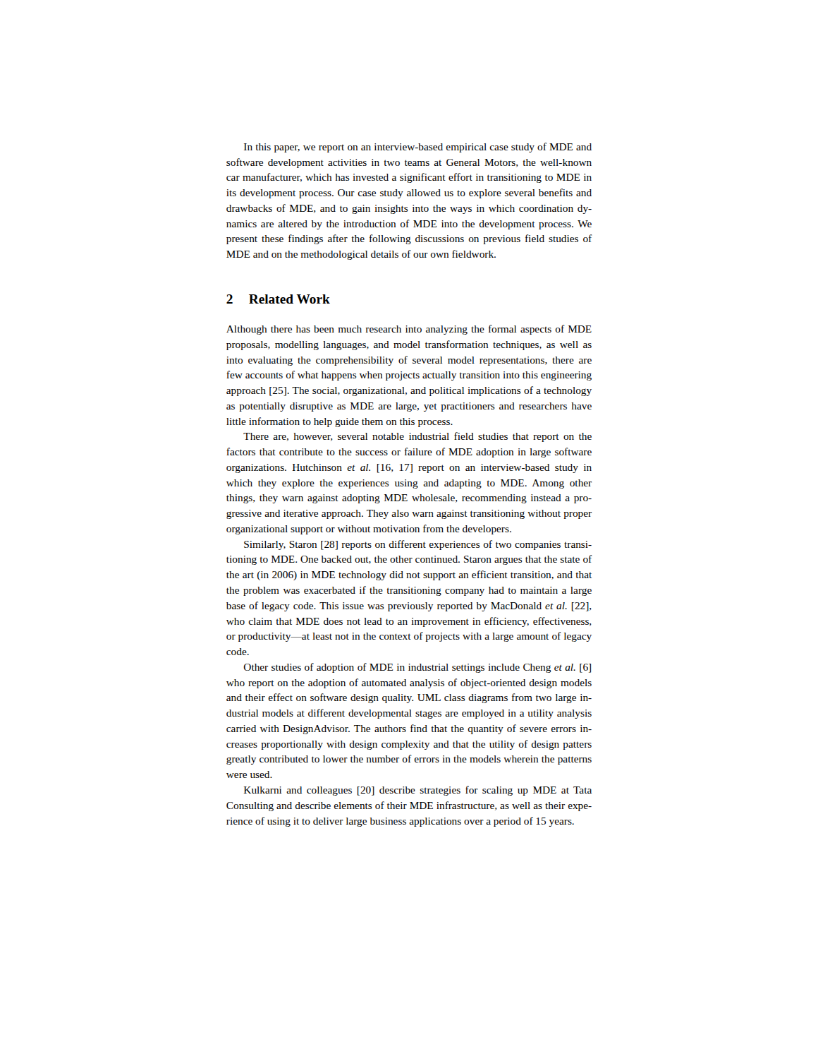In this paper, we report on an interview-based empirical case study of MDE and software development activities in two teams at General Motors, the well-known car manufacturer, which has invested a significant effort in transitioning to MDE in its development process. Our case study allowed us to explore several benefits and drawbacks of MDE, and to gain insights into the ways in which coordination dynamics are altered by the introduction of MDE into the development process. We present these findings after the following discussions on previous field studies of MDE and on the methodological details of our own fieldwork.
2 Related Work
Although there has been much research into analyzing the formal aspects of MDE proposals, modelling languages, and model transformation techniques, as well as into evaluating the comprehensibility of several model representations, there are few accounts of what happens when projects actually transition into this engineering approach [25]. The social, organizational, and political implications of a technology as potentially disruptive as MDE are large, yet practitioners and researchers have little information to help guide them on this process.
There are, however, several notable industrial field studies that report on the factors that contribute to the success or failure of MDE adoption in large software organizations. Hutchinson et al. [16, 17] report on an interview-based study in which they explore the experiences using and adapting to MDE. Among other things, they warn against adopting MDE wholesale, recommending instead a progressive and iterative approach. They also warn against transitioning without proper organizational support or without motivation from the developers.
Similarly, Staron [28] reports on different experiences of two companies transitioning to MDE. One backed out, the other continued. Staron argues that the state of the art (in 2006) in MDE technology did not support an efficient transition, and that the problem was exacerbated if the transitioning company had to maintain a large base of legacy code. This issue was previously reported by MacDonald et al. [22], who claim that MDE does not lead to an improvement in efficiency, effectiveness, or productivity—at least not in the context of projects with a large amount of legacy code.
Other studies of adoption of MDE in industrial settings include Cheng et al. [6] who report on the adoption of automated analysis of object-oriented design models and their effect on software design quality. UML class diagrams from two large industrial models at different developmental stages are employed in a utility analysis carried with DesignAdvisor. The authors find that the quantity of severe errors increases proportionally with design complexity and that the utility of design patters greatly contributed to lower the number of errors in the models wherein the patterns were used.
Kulkarni and colleagues [20] describe strategies for scaling up MDE at Tata Consulting and describe elements of their MDE infrastructure, as well as their experience of using it to deliver large business applications over a period of 15 years.